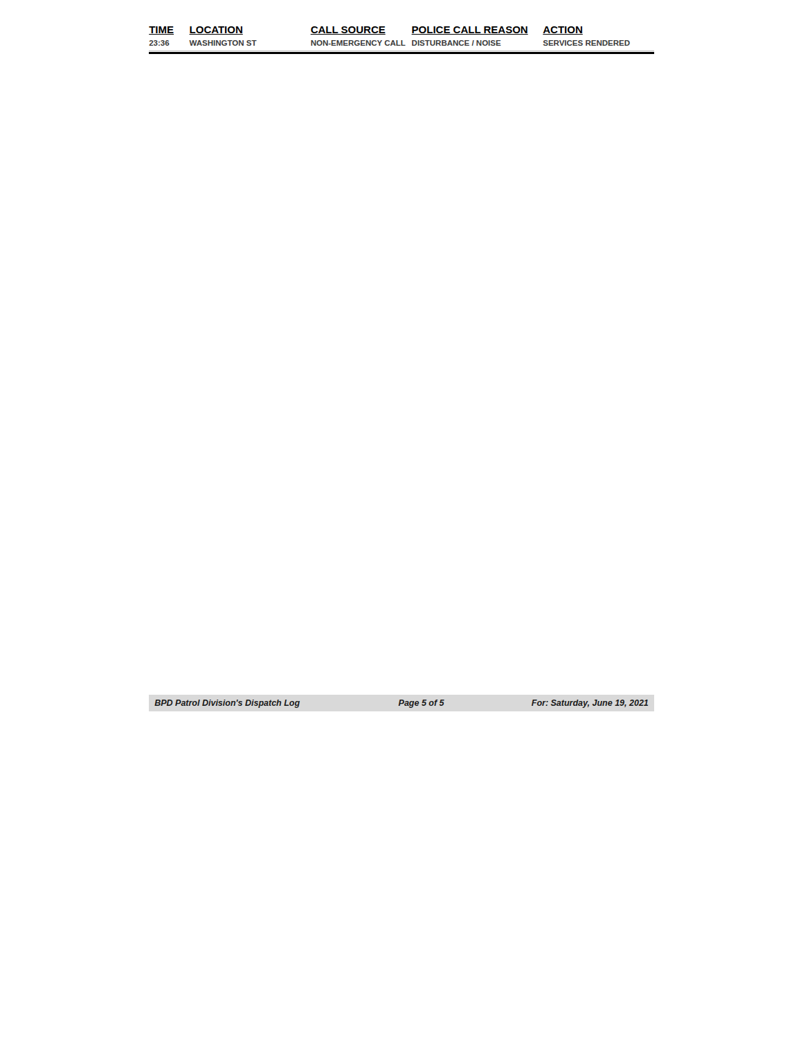| TIME | LOCATION | CALL SOURCE | POLICE CALL REASON | ACTION |
| --- | --- | --- | --- | --- |
| 23:36 | WASHINGTON ST | NON-EMERGENCY CALL | DISTURBANCE / NOISE | SERVICES RENDERED |
BPD Patrol Division's Dispatch Log
Page 5 of 5
For: Saturday, June 19, 2021